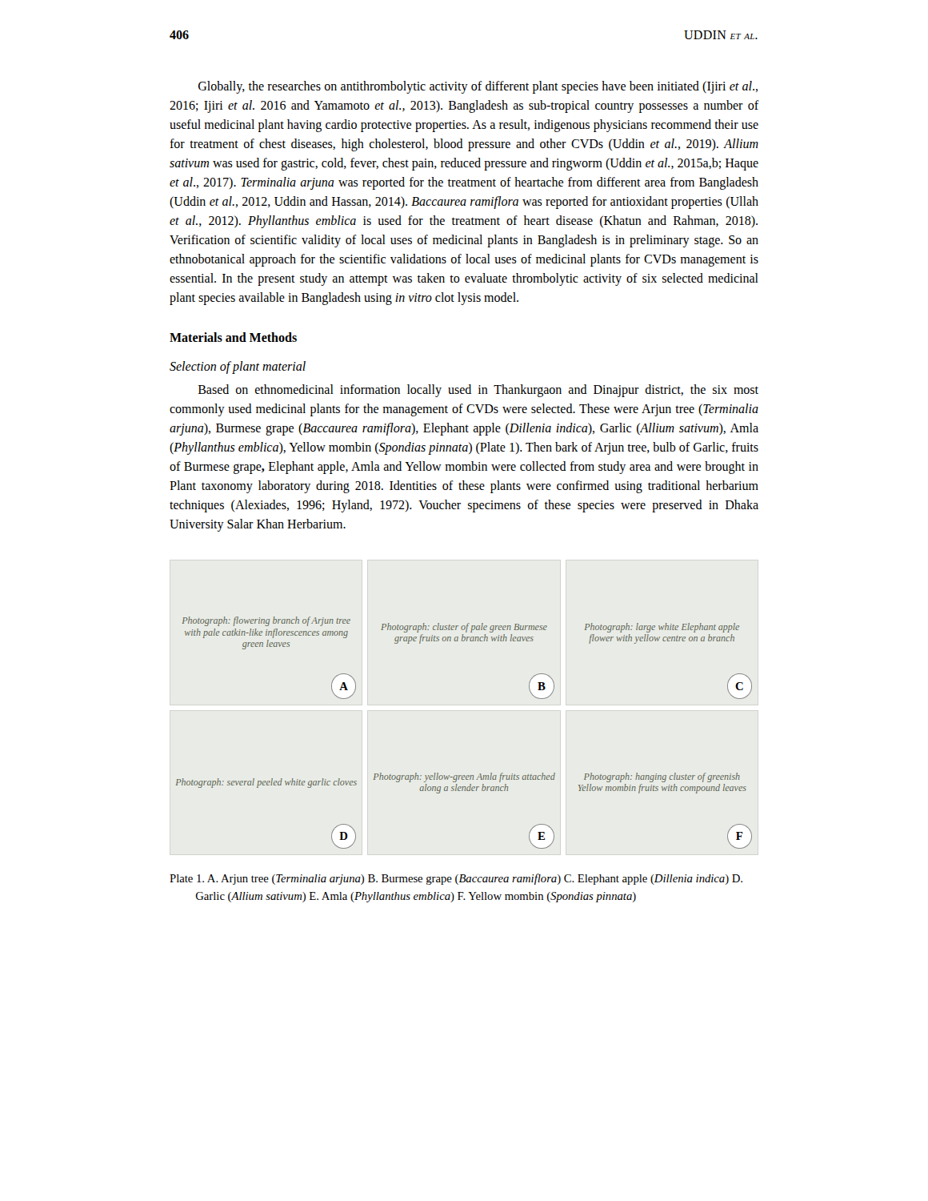406 UDDIN et al.
Globally, the researches on antithrombolytic activity of different plant species have been initiated (Ijiri et al., 2016; Ijiri et al. 2016 and Yamamoto et al., 2013). Bangladesh as sub-tropical country possesses a number of useful medicinal plant having cardio protective properties. As a result, indigenous physicians recommend their use for treatment of chest diseases, high cholesterol, blood pressure and other CVDs (Uddin et al., 2019). Allium sativum was used for gastric, cold, fever, chest pain, reduced pressure and ringworm (Uddin et al., 2015a,b; Haque et al., 2017). Terminalia arjuna was reported for the treatment of heartache from different area from Bangladesh (Uddin et al., 2012, Uddin and Hassan, 2014). Baccaurea ramiflora was reported for antioxidant properties (Ullah et al., 2012). Phyllanthus emblica is used for the treatment of heart disease (Khatun and Rahman, 2018). Verification of scientific validity of local uses of medicinal plants in Bangladesh is in preliminary stage. So an ethnobotanical approach for the scientific validations of local uses of medicinal plants for CVDs management is essential. In the present study an attempt was taken to evaluate thrombolytic activity of six selected medicinal plant species available in Bangladesh using in vitro clot lysis model.
Materials and Methods
Selection of plant material
Based on ethnomedicinal information locally used in Thankurgaon and Dinajpur district, the six most commonly used medicinal plants for the management of CVDs were selected. These were Arjun tree (Terminalia arjuna), Burmese grape (Baccaurea ramiflora), Elephant apple (Dillenia indica), Garlic (Allium sativum), Amla (Phyllanthus emblica), Yellow mombin (Spondias pinnata) (Plate 1). Then bark of Arjun tree, bulb of Garlic, fruits of Burmese grape, Elephant apple, Amla and Yellow mombin were collected from study area and were brought in Plant taxonomy laboratory during 2018. Identities of these plants were confirmed using traditional herbarium techniques (Alexiades, 1996; Hyland, 1972). Voucher specimens of these species were preserved in Dhaka University Salar Khan Herbarium.
Photograph: flowering branch of Arjun tree with pale catkin-like inflorescences among green leaves A
Photograph: cluster of pale green Burmese grape fruits on a branch with leaves B
Photograph: large white Elephant apple flower with yellow centre on a branch C
Photograph: several peeled white garlic cloves D
Photograph: yellow-green Amla fruits attached along a slender branch E
Photograph: hanging cluster of greenish Yellow mombin fruits with compound leaves F
Plate 1. A. Arjun tree (Terminalia arjuna) B. Burmese grape (Baccaurea ramiflora) C. Elephant apple (Dillenia indica) D. Garlic (Allium sativum) E. Amla (Phyllanthus emblica) F. Yellow mombin (Spondias pinnata)